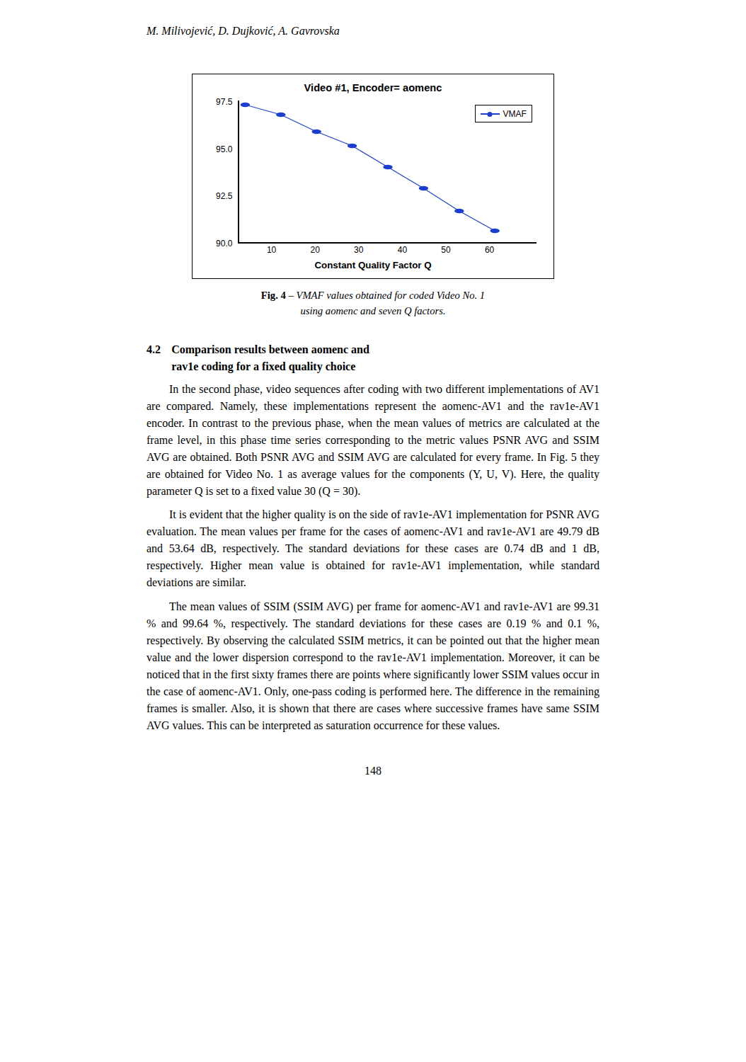M. Milivojević, D. Dujković, A. Gavrovska
Video #1, Encoder= aomenc
97.5 95.0 92.5 90.0
VMAF
10 20 30 40 50 60
Constant Quality Factor Q
Fig. 4 – VMAF values obtained for coded Video No. 1
using aomenc and seven Q factors.
4.2 Comparison results between aomenc and
rav1e coding for a fixed quality choice
In the second phase, video sequences after coding with two different implementations of AV1 are compared. Namely, these implementations represent the aomenc-AV1 and the rav1e-AV1 encoder. In contrast to the previous phase, when the mean values of metrics are calculated at the frame level, in this phase time series corresponding to the metric values PSNR AVG and SSIM AVG are obtained. Both PSNR AVG and SSIM AVG are calculated for every frame. In Fig. 5 they are obtained for Video No. 1 as average values for the components (Y, U, V). Here, the quality parameter Q is set to a fixed value 30 (Q = 30).
It is evident that the higher quality is on the side of rav1e-AV1 implementation for PSNR AVG evaluation. The mean values per frame for the cases of aomenc-AV1 and rav1e-AV1 are 49.79 dB and 53.64 dB, respectively. The standard deviations for these cases are 0.74 dB and 1 dB, respectively. Higher mean value is obtained for rav1e-AV1 implementation, while standard deviations are similar.
The mean values of SSIM (SSIM AVG) per frame for aomenc-AV1 and rav1e-AV1 are 99.31 % and 99.64 %, respectively. The standard deviations for these cases are 0.19 % and 0.1 %, respectively. By observing the calculated SSIM metrics, it can be pointed out that the higher mean value and the lower dispersion correspond to the rav1e-AV1 implementation. Moreover, it can be noticed that in the first sixty frames there are points where significantly lower SSIM values occur in the case of aomenc-AV1. Only, one-pass coding is performed here. The difference in the remaining frames is smaller. Also, it is shown that there are cases where successive frames have same SSIM AVG values. This can be interpreted as saturation occurrence for these values.
148